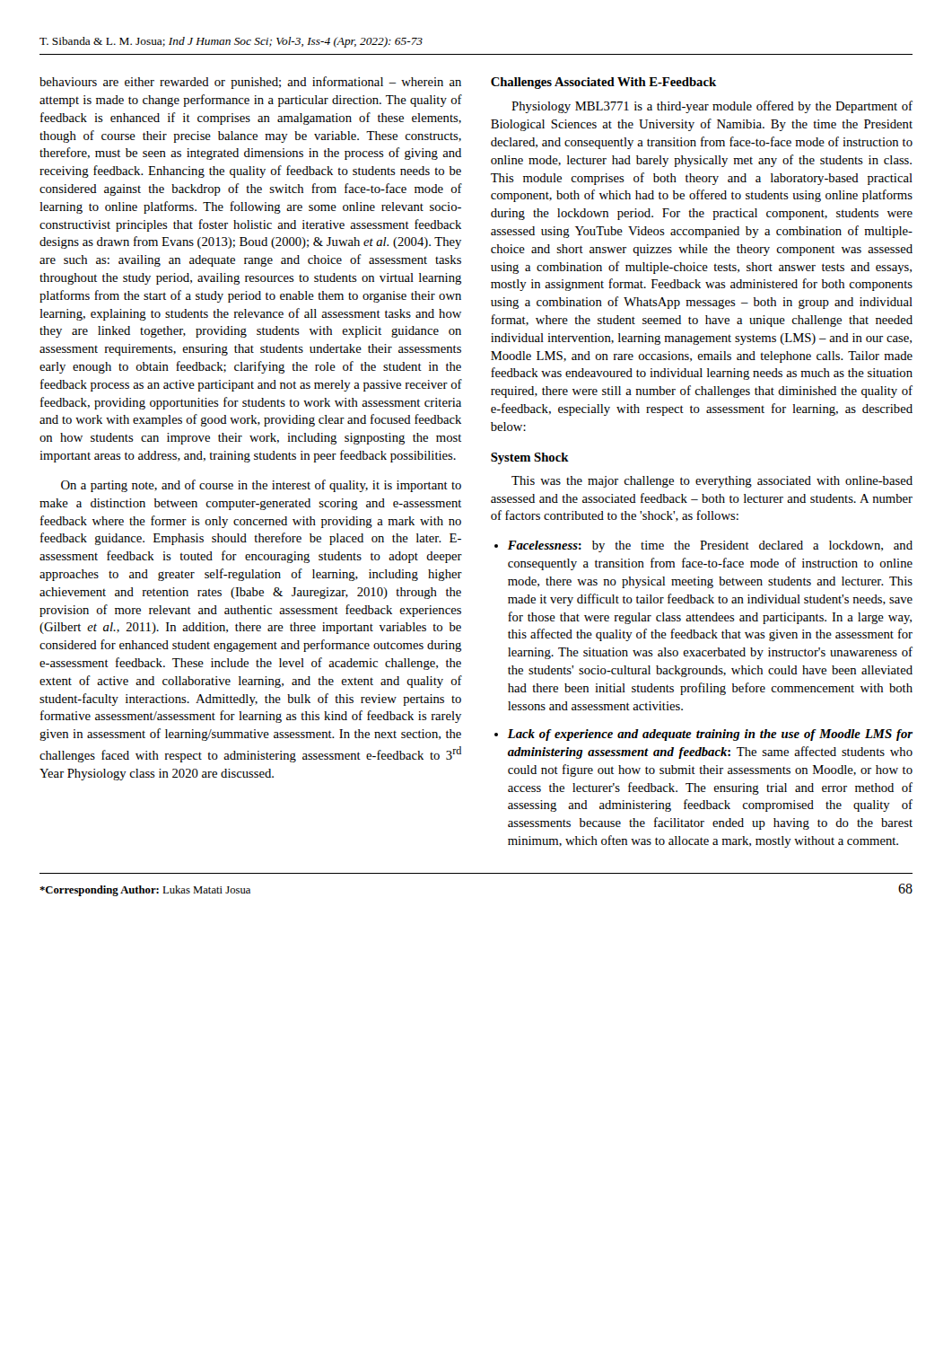T. Sibanda & L. M. Josua; Ind J Human Soc Sci; Vol-3, Iss-4 (Apr, 2022): 65-73
behaviours are either rewarded or punished; and informational – wherein an attempt is made to change performance in a particular direction. The quality of feedback is enhanced if it comprises an amalgamation of these elements, though of course their precise balance may be variable. These constructs, therefore, must be seen as integrated dimensions in the process of giving and receiving feedback. Enhancing the quality of feedback to students needs to be considered against the backdrop of the switch from face-to-face mode of learning to online platforms. The following are some online relevant socio-constructivist principles that foster holistic and iterative assessment feedback designs as drawn from Evans (2013); Boud (2000); & Juwah et al. (2004). They are such as: availing an adequate range and choice of assessment tasks throughout the study period, availing resources to students on virtual learning platforms from the start of a study period to enable them to organise their own learning, explaining to students the relevance of all assessment tasks and how they are linked together, providing students with explicit guidance on assessment requirements, ensuring that students undertake their assessments early enough to obtain feedback; clarifying the role of the student in the feedback process as an active participant and not as merely a passive receiver of feedback, providing opportunities for students to work with assessment criteria and to work with examples of good work, providing clear and focused feedback on how students can improve their work, including signposting the most important areas to address, and, training students in peer feedback possibilities.
On a parting note, and of course in the interest of quality, it is important to make a distinction between computer-generated scoring and e-assessment feedback where the former is only concerned with providing a mark with no feedback guidance. Emphasis should therefore be placed on the later. E-assessment feedback is touted for encouraging students to adopt deeper approaches to and greater self-regulation of learning, including higher achievement and retention rates (Ibabe & Jauregizar, 2010) through the provision of more relevant and authentic assessment feedback experiences (Gilbert et al., 2011). In addition, there are three important variables to be considered for enhanced student engagement and performance outcomes during e-assessment feedback. These include the level of academic challenge, the extent of active and collaborative learning, and the extent and quality of student-faculty interactions. Admittedly, the bulk of this review pertains to formative assessment/assessment for learning as this kind of feedback is rarely given in assessment of learning/summative assessment. In the next section, the challenges faced with respect to administering assessment e-feedback to 3rd Year Physiology class in 2020 are discussed.
Challenges Associated With E-Feedback
Physiology MBL3771 is a third-year module offered by the Department of Biological Sciences at the University of Namibia. By the time the President declared, and consequently a transition from face-to-face mode of instruction to online mode, lecturer had barely physically met any of the students in class. This module comprises of both theory and a laboratory-based practical component, both of which had to be offered to students using online platforms during the lockdown period. For the practical component, students were assessed using YouTube Videos accompanied by a combination of multiple-choice and short answer quizzes while the theory component was assessed using a combination of multiple-choice tests, short answer tests and essays, mostly in assignment format. Feedback was administered for both components using a combination of WhatsApp messages – both in group and individual format, where the student seemed to have a unique challenge that needed individual intervention, learning management systems (LMS) – and in our case, Moodle LMS, and on rare occasions, emails and telephone calls. Tailor made feedback was endeavoured to individual learning needs as much as the situation required, there were still a number of challenges that diminished the quality of e-feedback, especially with respect to assessment for learning, as described below:
System Shock
This was the major challenge to everything associated with online-based assessed and the associated feedback – both to lecturer and students. A number of factors contributed to the 'shock', as follows:
Facelessness: by the time the President declared a lockdown, and consequently a transition from face-to-face mode of instruction to online mode, there was no physical meeting between students and lecturer. This made it very difficult to tailor feedback to an individual student's needs, save for those that were regular class attendees and participants. In a large way, this affected the quality of the feedback that was given in the assessment for learning. The situation was also exacerbated by instructor's unawareness of the students' socio-cultural backgrounds, which could have been alleviated had there been initial students profiling before commencement with both lessons and assessment activities.
Lack of experience and adequate training in the use of Moodle LMS for administering assessment and feedback: The same affected students who could not figure out how to submit their assessments on Moodle, or how to access the lecturer's feedback. The ensuring trial and error method of assessing and administering feedback compromised the quality of assessments because the facilitator ended up having to do the barest minimum, which often was to allocate a mark, mostly without a comment.
*Corresponding Author: Lukas Matati Josua
68